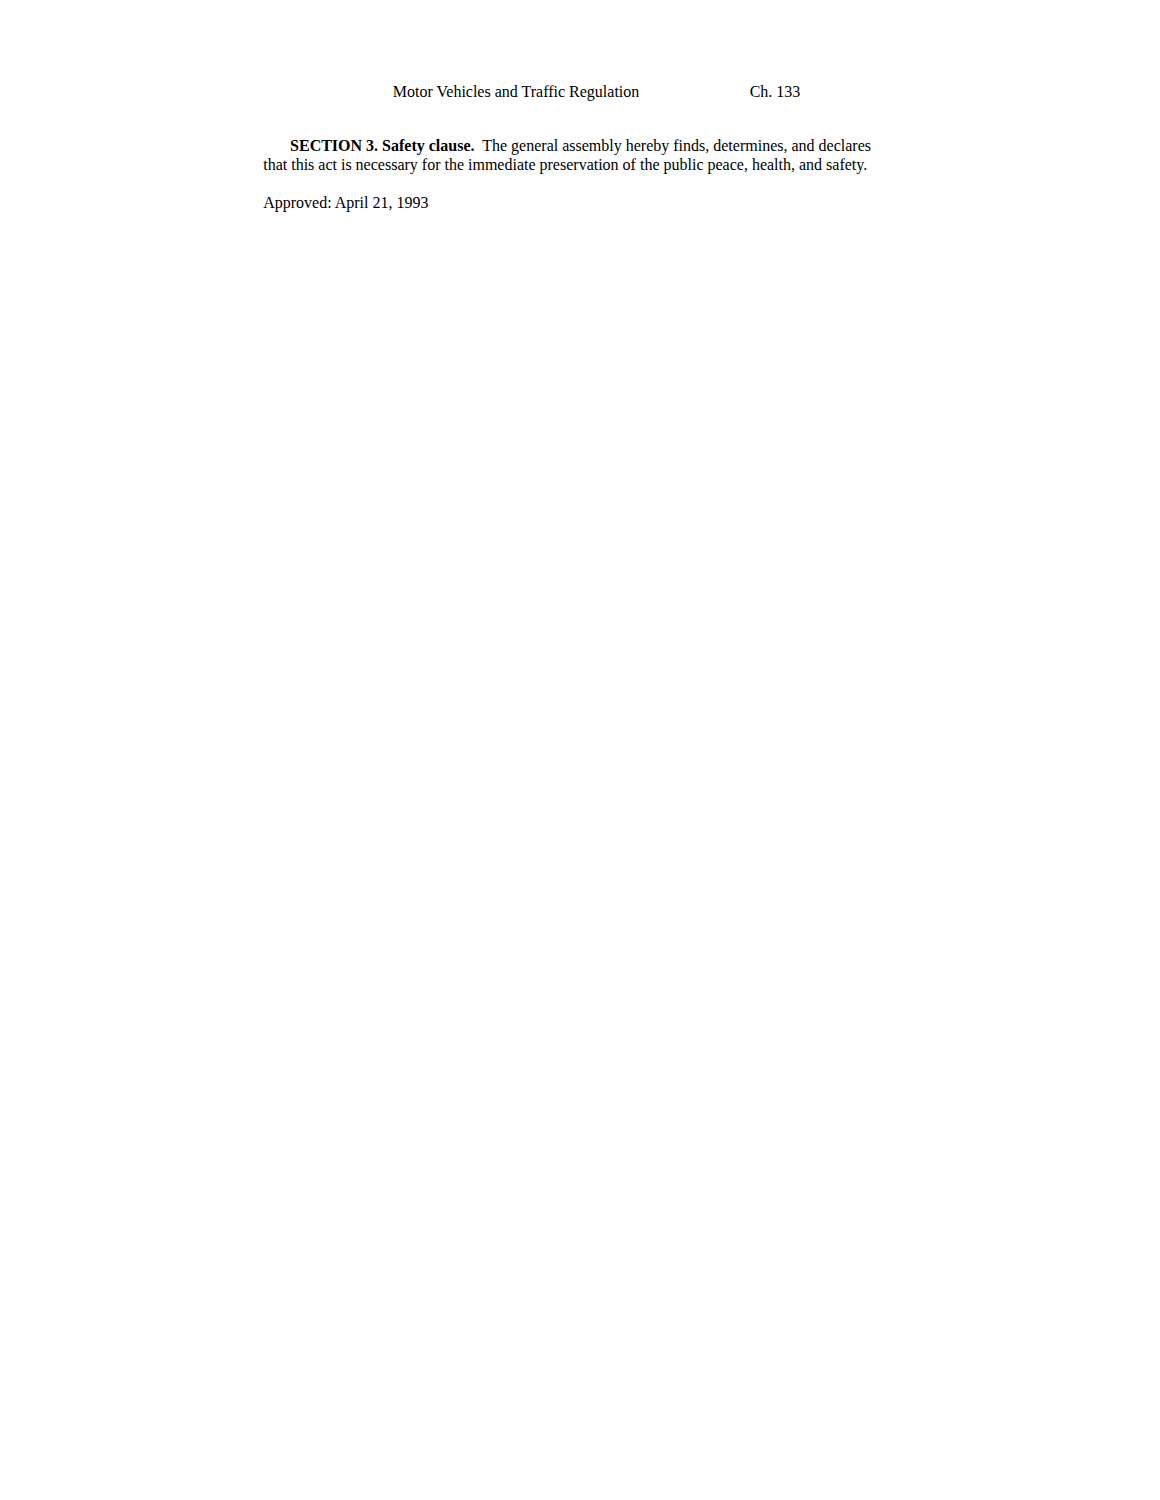Motor Vehicles and Traffic Regulation Ch. 133
SECTION 3. Safety clause. The general assembly hereby finds, determines, and declares that this act is necessary for the immediate preservation of the public peace, health, and safety.
Approved: April 21, 1993